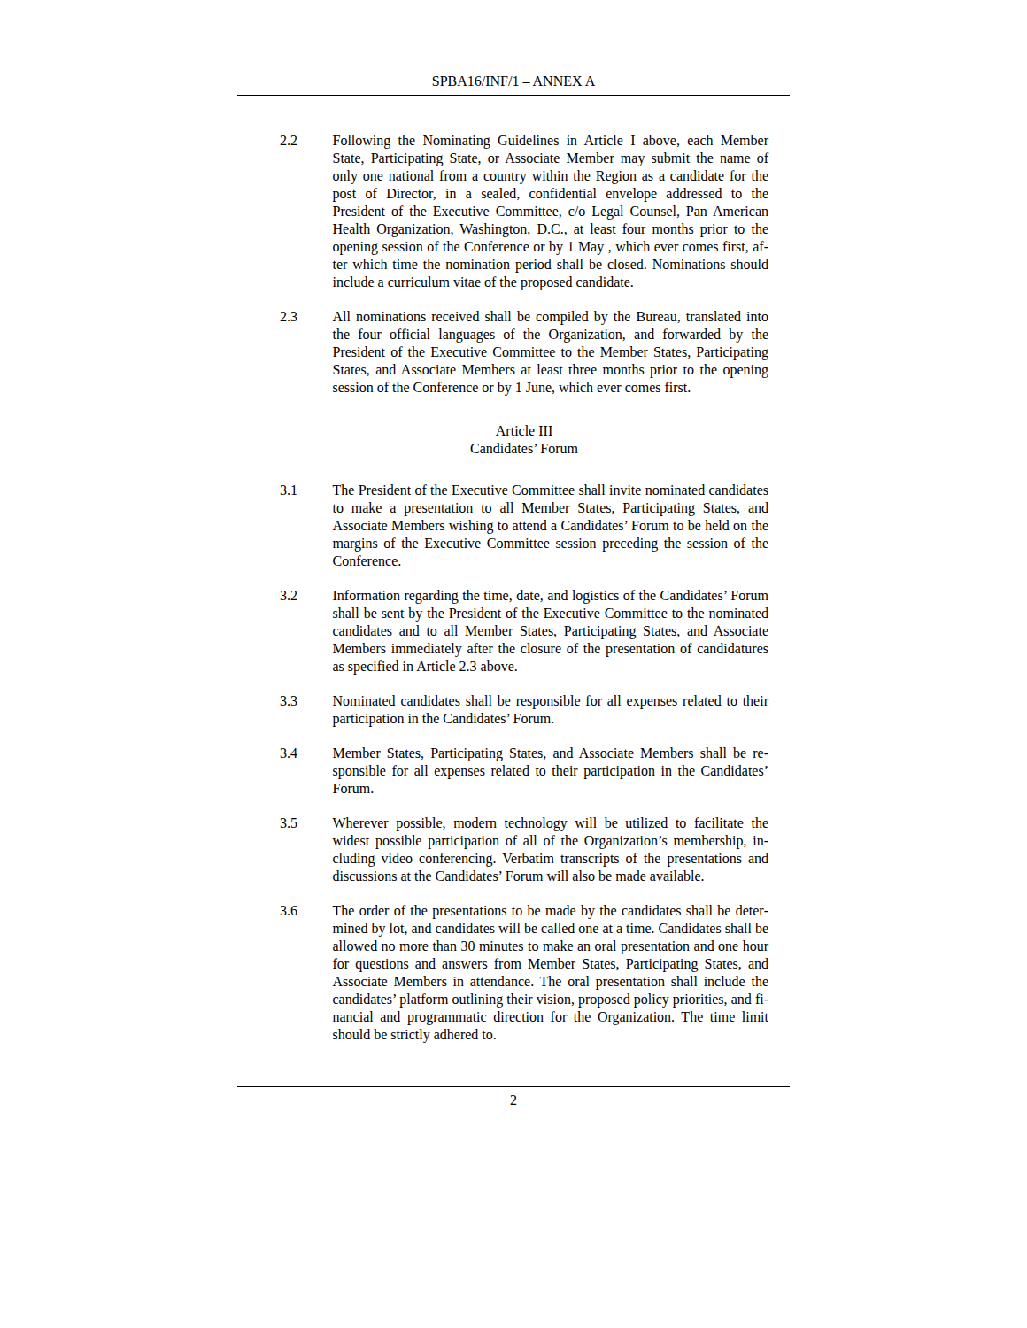SPBA16/INF/1 – ANNEX A
2.2
Following the Nominating Guidelines in Article I above, each Member State, Participating State, or Associate Member may submit the name of only one national from a country within the Region as a candidate for the post of Director, in a sealed, confidential envelope addressed to the President of the Executive Committee, c/o Legal Counsel, Pan American Health Organization, Washington, D.C., at least four months prior to the opening session of the Conference or by 1 May , which ever comes first, after which time the nomination period shall be closed. Nominations should include a curriculum vitae of the proposed candidate.
2.3
All nominations received shall be compiled by the Bureau, translated into the four official languages of the Organization, and forwarded by the President of the Executive Committee to the Member States, Participating States, and Associate Members at least three months prior to the opening session of the Conference or by 1 June, which ever comes first.
Article III
Candidates’ Forum
3.1
The President of the Executive Committee shall invite nominated candidates to make a presentation to all Member States, Participating States, and Associate Members wishing to attend a Candidates’ Forum to be held on the margins of the Executive Committee session preceding the session of the Conference.
3.2
Information regarding the time, date, and logistics of the Candidates’ Forum shall be sent by the President of the Executive Committee to the nominated candidates and to all Member States, Participating States, and Associate Members immediately after the closure of the presentation of candidatures as specified in Article 2.3 above.
3.3
Nominated candidates shall be responsible for all expenses related to their participation in the Candidates’ Forum.
3.4
Member States, Participating States, and Associate Members shall be responsible for all expenses related to their participation in the Candidates’ Forum.
3.5
Wherever possible, modern technology will be utilized to facilitate the widest possible participation of all of the Organization’s membership, including video conferencing. Verbatim transcripts of the presentations and discussions at the Candidates’ Forum will also be made available.
3.6
The order of the presentations to be made by the candidates shall be determined by lot, and candidates will be called one at a time. Candidates shall be allowed no more than 30 minutes to make an oral presentation and one hour for questions and answers from Member States, Participating States, and Associate Members in attendance. The oral presentation shall include the candidates’ platform outlining their vision, proposed policy priorities, and financial and programmatic direction for the Organization. The time limit should be strictly adhered to.
2